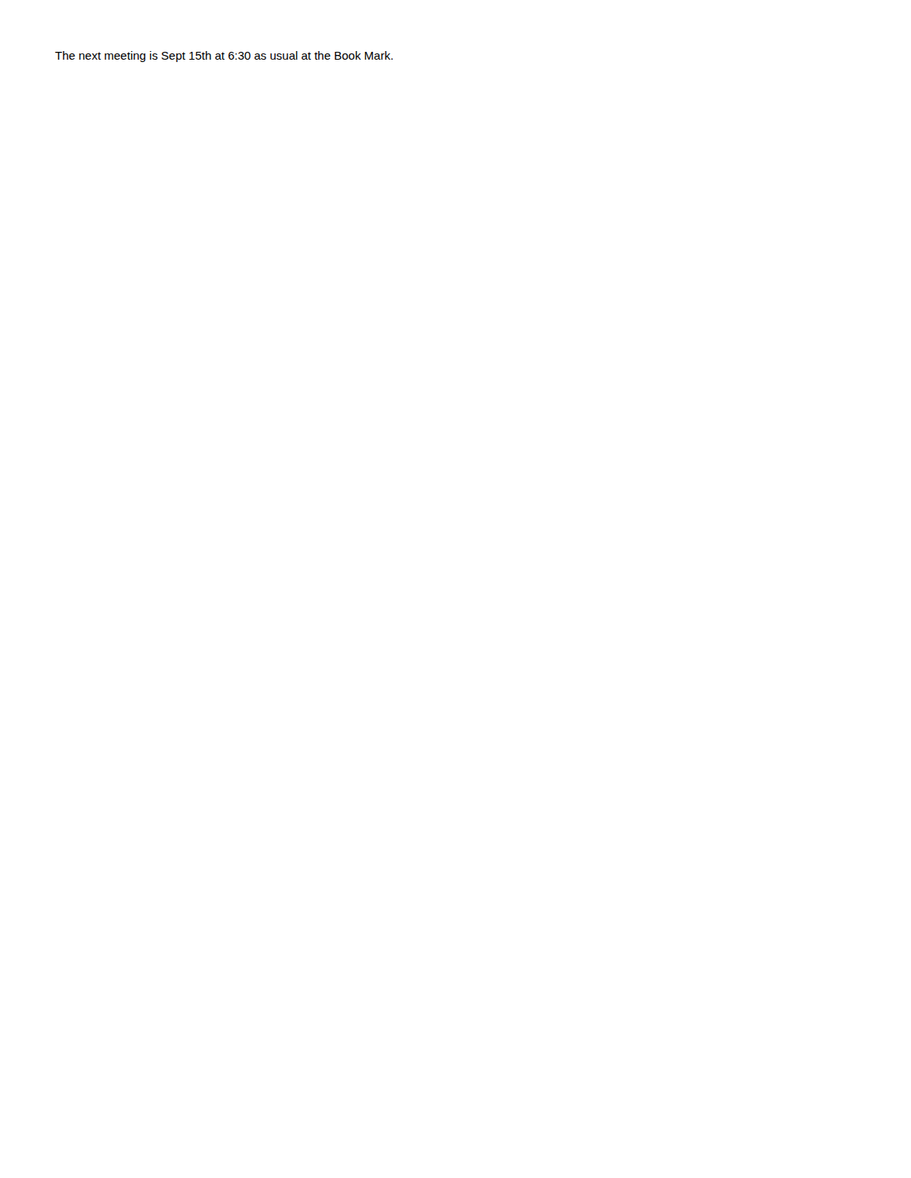The next meeting is Sept 15th at 6:30 as usual at the Book Mark.